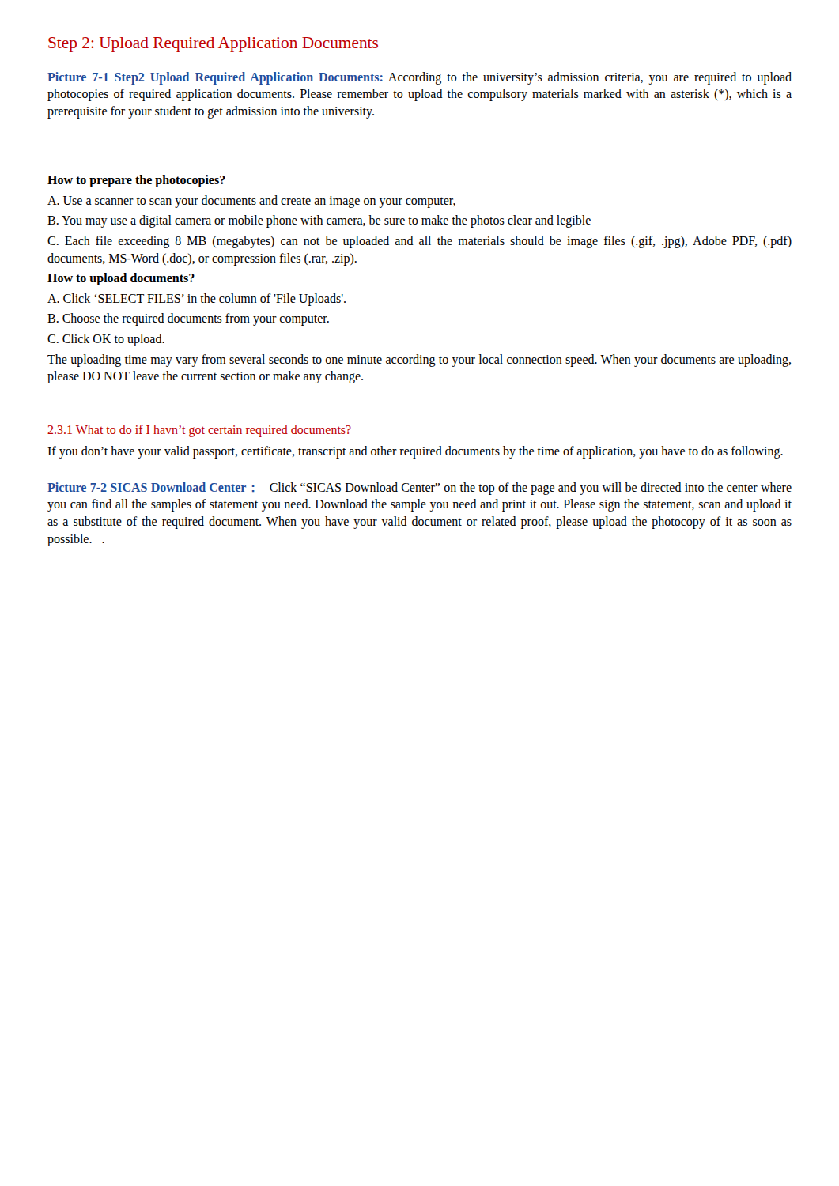Step 2: Upload Required Application Documents
Picture 7-1 Step2 Upload Required Application Documents: According to the university’s admission criteria, you are required to upload photocopies of required application documents. Please remember to upload the compulsory materials marked with an asterisk (*), which is a prerequisite for your student to get admission into the university.
How to prepare the photocopies?
A. Use a scanner to scan your documents and create an image on your computer,
B. You may use a digital camera or mobile phone with camera, be sure to make the photos clear and legible
C. Each file exceeding 8 MB (megabytes) can not be uploaded and all the materials should be image files (.gif, .jpg), Adobe PDF, (.pdf) documents, MS-Word (.doc), or compression files (.rar, .zip).
How to upload documents?
A. Click ‘SELECT FILES’ in the column of 'File Uploads'.
B. Choose the required documents from your computer.
C. Click OK to upload.
The uploading time may vary from several seconds to one minute according to your local connection speed. When your documents are uploading, please DO NOT leave the current section or make any change.
2.3.1 What to do if I havn’t got certain required documents?
If you don’t have your valid passport, certificate, transcript and other required documents by the time of application, you have to do as following.
Picture 7-2 SICAS Download Center： Click “SICAS Download Center” on the top of the page and you will be directed into the center where you can find all the samples of statement you need. Download the sample you need and print it out. Please sign the statement, scan and upload it as a substitute of the required document. When you have your valid document or related proof, please upload the photocopy of it as soon as possible. .